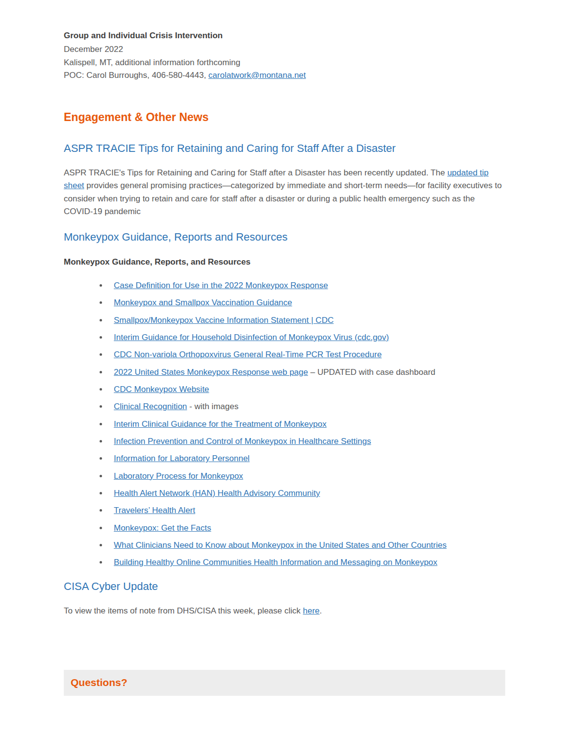Group and Individual Crisis Intervention
December 2022
Kalispell, MT, additional information forthcoming
POC: Carol Burroughs, 406-580-4443, carolatwork@montana.net
Engagement & Other News
ASPR TRACIE Tips for Retaining and Caring for Staff After a Disaster
ASPR TRACIE's Tips for Retaining and Caring for Staff after a Disaster has been recently updated. The updated tip sheet provides general promising practices—categorized by immediate and short-term needs—for facility executives to consider when trying to retain and care for staff after a disaster or during a public health emergency such as the COVID-19 pandemic
Monkeypox Guidance, Reports and Resources
Monkeypox Guidance, Reports, and Resources
Case Definition for Use in the 2022 Monkeypox Response
Monkeypox and Smallpox Vaccination Guidance
Smallpox/Monkeypox Vaccine Information Statement | CDC
Interim Guidance for Household Disinfection of Monkeypox Virus (cdc.gov)
CDC Non-variola Orthopoxvirus General Real-Time PCR Test Procedure
2022 United States Monkeypox Response web page – UPDATED with case dashboard
CDC Monkeypox Website
Clinical Recognition - with images
Interim Clinical Guidance for the Treatment of Monkeypox
Infection Prevention and Control of Monkeypox in Healthcare Settings
Information for Laboratory Personnel
Laboratory Process for Monkeypox
Health Alert Network (HAN) Health Advisory Community
Travelers’ Health Alert
Monkeypox: Get the Facts
What Clinicians Need to Know about Monkeypox in the United States and Other Countries
Building Healthy Online Communities Health Information and Messaging on Monkeypox
CISA Cyber Update
To view the items of note from DHS/CISA this week, please click here.
Questions?